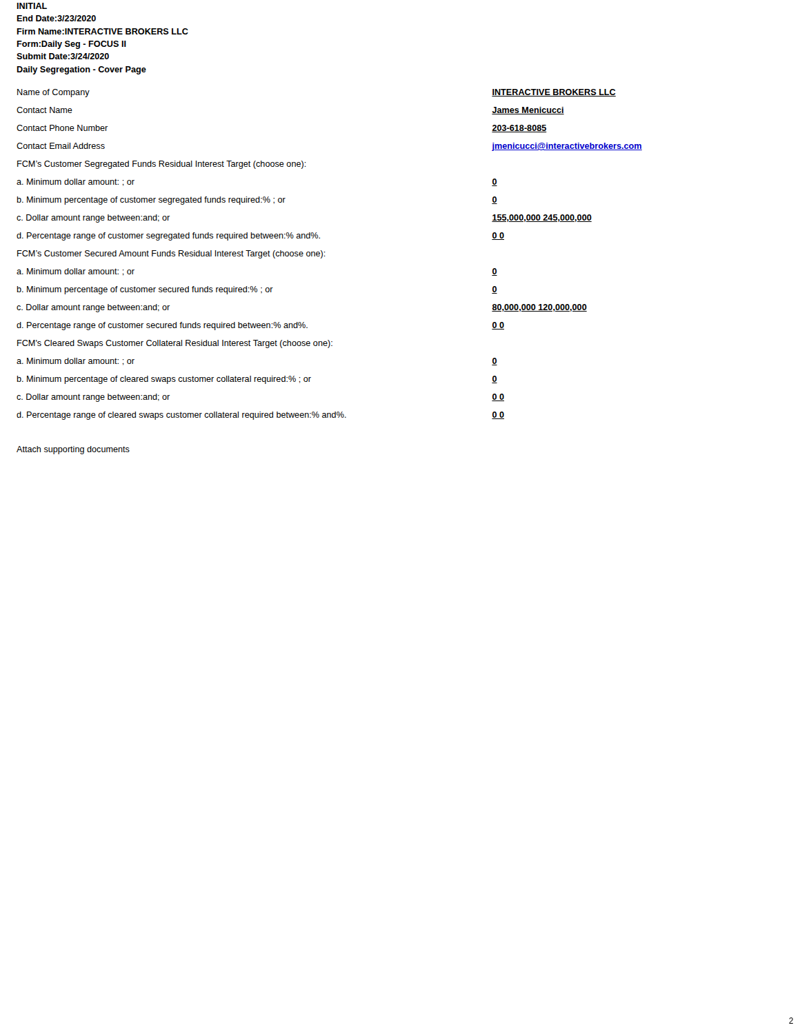INITIAL
End Date:3/23/2020
Firm Name:INTERACTIVE BROKERS LLC
Form:Daily Seg - FOCUS II
Submit Date:3/24/2020
Daily Segregation - Cover Page
| Name of Company | INTERACTIVE BROKERS LLC |
| Contact Name | James Menicucci |
| Contact Phone Number | 203-618-8085 |
| Contact Email Address | jmenicucci@interactivebrokers.com |
| FCM’s Customer Segregated Funds Residual Interest Target (choose one): | |
| a. Minimum dollar amount: ; or | 0 |
| b. Minimum percentage of customer segregated funds required:% ; or | 0 |
| c. Dollar amount range between:and; or | 155,000,000 245,000,000 |
| d. Percentage range of customer segregated funds required between:% and%. | 0 0 |
| FCM’s Customer Secured Amount Funds Residual Interest Target (choose one): | |
| a. Minimum dollar amount: ; or | 0 |
| b. Minimum percentage of customer secured funds required:% ; or | 0 |
| c. Dollar amount range between:and; or | 80,000,000 120,000,000 |
| d. Percentage range of customer secured funds required between:% and%. | 0 0 |
| FCM's Cleared Swaps Customer Collateral Residual Interest Target (choose one): | |
| a. Minimum dollar amount: ; or | 0 |
| b. Minimum percentage of cleared swaps customer collateral required:% ; or | 0 |
| c. Dollar amount range between:and; or | 0 0 |
| d. Percentage range of cleared swaps customer collateral required between:% and%. | 0 0 |
Attach supporting documents
2